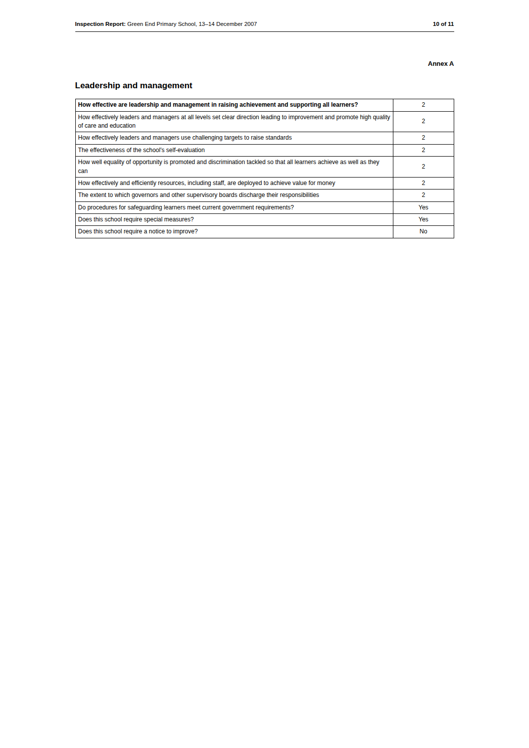Inspection Report: Green End Primary School, 13–14 December 2007
10 of 11
Annex A
Leadership and management
| How effective are leadership and management in raising achievement and supporting all learners? | 2 |
| How effectively leaders and managers at all levels set clear direction leading to improvement and promote high quality of care and education | 2 |
| How effectively leaders and managers use challenging targets to raise standards | 2 |
| The effectiveness of the school's self-evaluation | 2 |
| How well equality of opportunity is promoted and discrimination tackled so that all learners achieve as well as they can | 2 |
| How effectively and efficiently resources, including staff, are deployed to achieve value for money | 2 |
| The extent to which governors and other supervisory boards discharge their responsibilities | 2 |
| Do procedures for safeguarding learners meet current government requirements? | Yes |
| Does this school require special measures? | Yes |
| Does this school require a notice to improve? | No |